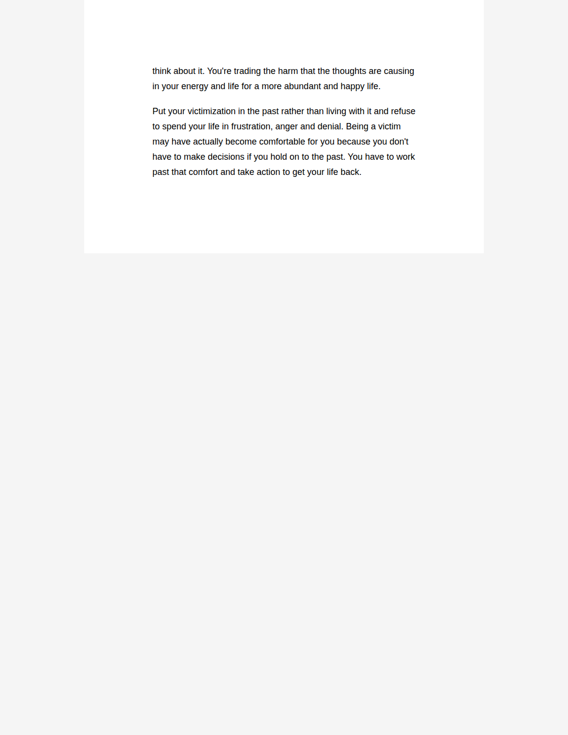think about it. You're trading the harm that the thoughts are causing in your energy and life for a more abundant and happy life.
Put your victimization in the past rather than living with it and refuse to spend your life in frustration, anger and denial. Being a victim may have actually become comfortable for you because you don't have to make decisions if you hold on to the past. You have to work past that comfort and take action to get your life back.